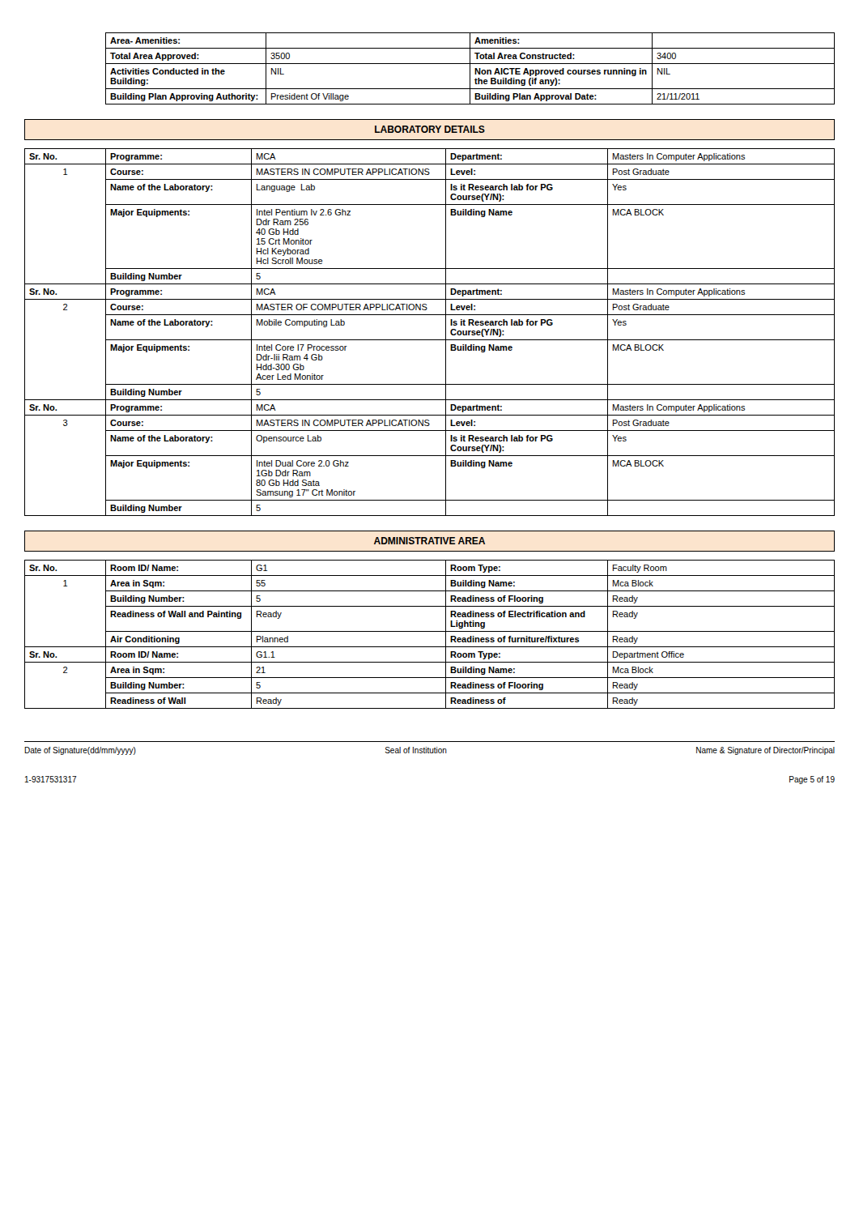| Area- Amenities: | | Amenities: | |
| Total Area Approved: | 3500 | Total Area Constructed: | 3400 |
| Activities Conducted in the Building: | NIL | Non AICTE Approved courses running in the Building (if any): | NIL |
| Building Plan Approving Authority: | President Of Village | Building Plan Approval Date: | 21/11/2011 |
LABORATORY DETAILS
| Sr. No. | Programme: | MCA | Department: | Masters In Computer Applications |
| 1 | Course: | MASTERS IN COMPUTER APPLICATIONS | Level: | Post Graduate |
| Name of the Laboratory: | Language Lab | Is it Research lab for PG Course(Y/N): | Yes |
| Major Equipments: | Intel Pentium Iv 2.6 Ghz Ddr Ram 256 40 Gb Hdd 15 Crt Monitor Hcl Keyborad Hcl Scroll Mouse | Building Name | MCA BLOCK |
| Building Number | 5 | | |
| Sr. No. | Programme: | MCA | Department: | Masters In Computer Applications |
| 2 | Course: | MASTER OF COMPUTER APPLICATIONS | Level: | Post Graduate |
| Name of the Laboratory: | Mobile Computing Lab | Is it Research lab for PG Course(Y/N): | Yes |
| Major Equipments: | Intel Core I7 Processor Ddr-Iii Ram 4 Gb Hdd-300 Gb Acer Led Monitor | Building Name | MCA BLOCK |
| Building Number | 5 | | |
| Sr. No. | Programme: | MCA | Department: | Masters In Computer Applications |
| 3 | Course: | MASTERS IN COMPUTER APPLICATIONS | Level: | Post Graduate |
| Name of the Laboratory: | Opensource Lab | Is it Research lab for PG Course(Y/N): | Yes |
| Major Equipments: | Intel Dual Core 2.0 Ghz 1Gb Ddr Ram 80 Gb Hdd Sata Samsung 17" Crt Monitor | Building Name | MCA BLOCK |
| Building Number | 5 | | |
ADMINISTRATIVE AREA
| Sr. No. | Room ID/ Name: | G1 | Room Type: | Faculty Room |
| 1 | Area in Sqm: | 55 | Building Name: | Mca Block |
| Building Number: | 5 | Readiness of Flooring | Ready |
| Readiness of Wall and Painting | Ready | Readiness of Electrification and Lighting | Ready |
| Air Conditioning | Planned | Readiness of furniture/fixtures | Ready |
| Sr. No. | Room ID/ Name: | G1.1 | Room Type: | Department Office |
| 2 | Area in Sqm: | 21 | Building Name: | Mca Block |
| Building Number: | 5 | Readiness of Flooring | Ready |
| Readiness of Wall | Ready | Readiness of | Ready |
Date of Signature(dd/mm/yyyy) Seal of Institution Name & Signature of Director/Principal
1-9317531317 Page 5 of 19